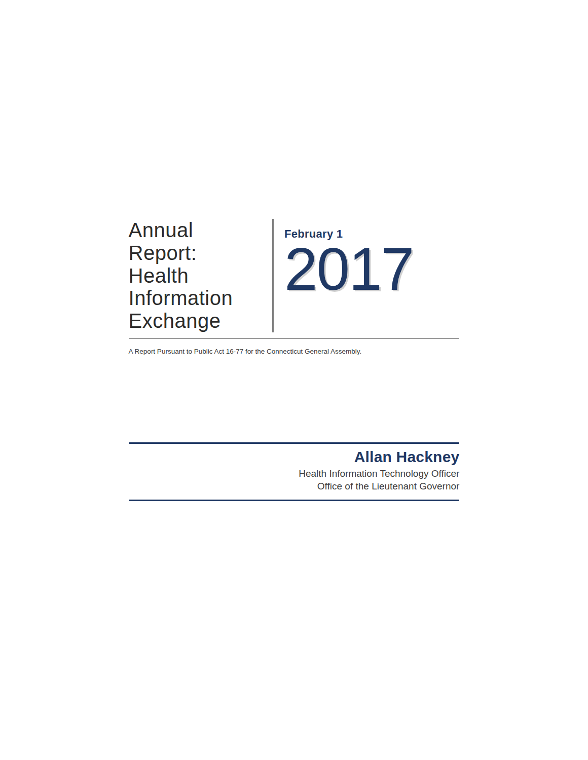Annual Report:
Health
Information
Exchange
February 1
2017
A Report Pursuant to Public Act 16-77 for the Connecticut General Assembly.
Allan Hackney
Health Information Technology Officer
Office of the Lieutenant Governor